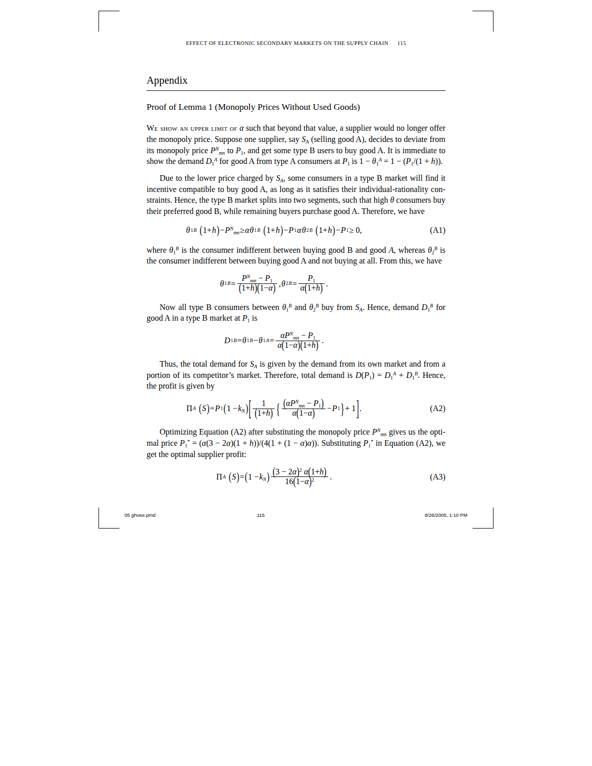EFFECT OF ELECTRONIC SECONDARY MARKETS ON THE SUPPLY CHAIN115
Appendix
Proof of Lemma 1 (Monopoly Prices Without Used Goods)
We show an upper limit of α such that beyond that value, a supplier would no longer offer the monopoly price. Suppose one supplier, say SA (selling good A), decides to deviate from its monopoly price PNmn to P1, and get some type B users to buy good A. It is immediate to show the demand D1A for good A from type A consumers at P1 is 1 − θ1A = 1 − (P1/(1 + h)).
Due to the lower price charged by SA, some consumers in a type B market will find it incentive compatible to buy good A, as long as it satisfies their individual-rationality constraints. Hence, the type B market splits into two segments, such that high θ consumers buy their preferred good B, while remaining buyers purchase good A. Therefore, we have
θ1B (1+h) − PNmn ≥ αθ1B (1+h) − P1αθ2B (1+h) − P1 ≥ 0,
(A1)
where θ1B is the consumer indifferent between buying good B and good A, whereas θ2B is the consumer indifferent between buying good A and not buying at all. From this, we have
θ1B = PNmn − P1 (1+h)(1−α) , θ2B = P1 α(1+h) .
Now all type B consumers between θ1B and θ2B buy from SA. Hence, demand D1B for good A in a type B market at P1 is
D1B = θ1B − θ1A = αPNmn − P1 α(1−α)(1+h) .
Thus, the total demand for SA is given by the demand from its own market and from a portion of its competitor’s market. Therefore, total demand is D(P1) = D1A + D1B. Hence, the profit is given by
ΠA (S) = P1(1 − kN) [ 1 (1+h) { (αPNmn − P1) α(1−α) − P1 } + 1 ] .
(A2)
Optimizing Equation (A2) after substituting the monopoly price PNmn gives us the optimal price P1* = (α(3 − 2α)(1 + h))/(4(1 + (1 − α)α)). Substituting P1* in Equation (A2), we get the optimal supplier profit:
ΠA (S) = (1 − kN) (3 − 2α)2 α(1+h) 16(1−α)2 .
(A3)
05 ghose.pmd
115
8/26/2005, 1:10 PM